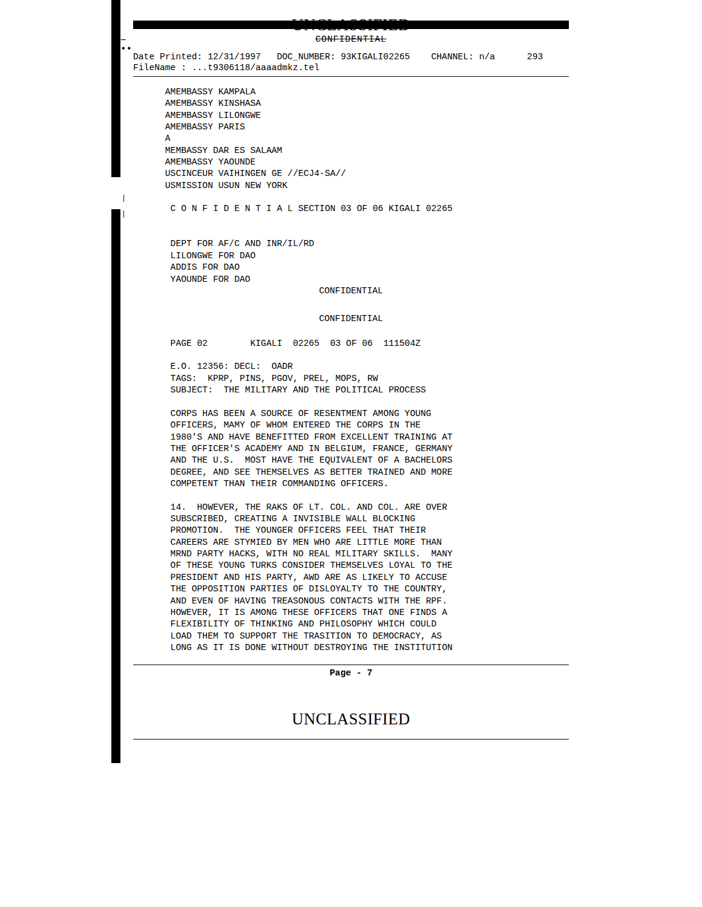|
|
UNCLASSIFIED
CONFIDENTIAL
−
••
Date Printed: 12/31/1997 DOC_NUMBER: 93KIGALI02265 CHANNEL: n/a 293 FileName : ...t9306118/aaaadmkz.tel
AMEMBASSY KAMPALA AMEMBASSY KINSHASA AMEMBASSY LILONGWE AMEMBASSY PARIS A MEMBASSY DAR ES SALAAM AMEMBASSY YAOUNDE USCINCEUR VAIHINGEN GE //ECJ4-SA// USMISSION USUN NEW YORK C O N F I D E N T I A L SECTION 03 OF 06 KIGALI 02265 DEPT FOR AF/C AND INR/IL/RD LILONGWE FOR DAO ADDIS FOR DAO YAOUNDE FOR DAO
CONFIDENTIAL
CONFIDENTIAL
PAGE 02 KIGALI 02265 03 OF 06 111504Z E.O. 12356: DECL: OADR TAGS: KPRP, PINS, PGOV, PREL, MOPS, RW SUBJECT: THE MILITARY AND THE POLITICAL PROCESS CORPS HAS BEEN A SOURCE OF RESENTMENT AMONG YOUNG OFFICERS, MAMY OF WHOM ENTERED THE CORPS IN THE 1980'S AND HAVE BENEFITTED FROM EXCELLENT TRAINING AT THE OFFICER'S ACADEMY AND IN BELGIUM, FRANCE, GERMANY AND THE U.S. MOST HAVE THE EQUIVALENT OF A BACHELORS DEGREE, AND SEE THEMSELVES AS BETTER TRAINED AND MORE COMPETENT THAN THEIR COMMANDING OFFICERS. 14. HOWEVER, THE RAKS OF LT. COL. AND COL. ARE OVER SUBSCRIBED, CREATING A INVISIBLE WALL BLOCKING PROMOTION. THE YOUNGER OFFICERS FEEL THAT THEIR CAREERS ARE STYMIED BY MEN WHO ARE LITTLE MORE THAN MRND PARTY HACKS, WITH NO REAL MILITARY SKILLS. MANY OF THESE YOUNG TURKS CONSIDER THEMSELVES LOYAL TO THE PRESIDENT AND HIS PARTY, AWD ARE AS LIKELY TO ACCUSE THE OPPOSITION PARTIES OF DISLOYALTY TO THE COUNTRY, AND EVEN OF HAVING TREASONOUS CONTACTS WITH THE RPF. HOWEVER, IT IS AMONG THESE OFFICERS THAT ONE FINDS A FLEXIBILITY OF THINKING AND PHILOSOPHY WHICH COULD LOAD THEM TO SUPPORT THE TRASITION TO DEMOCRACY, AS LONG AS IT IS DONE WITHOUT DESTROYING THE INSTITUTION
Page - 7
UNCLASSIFIED